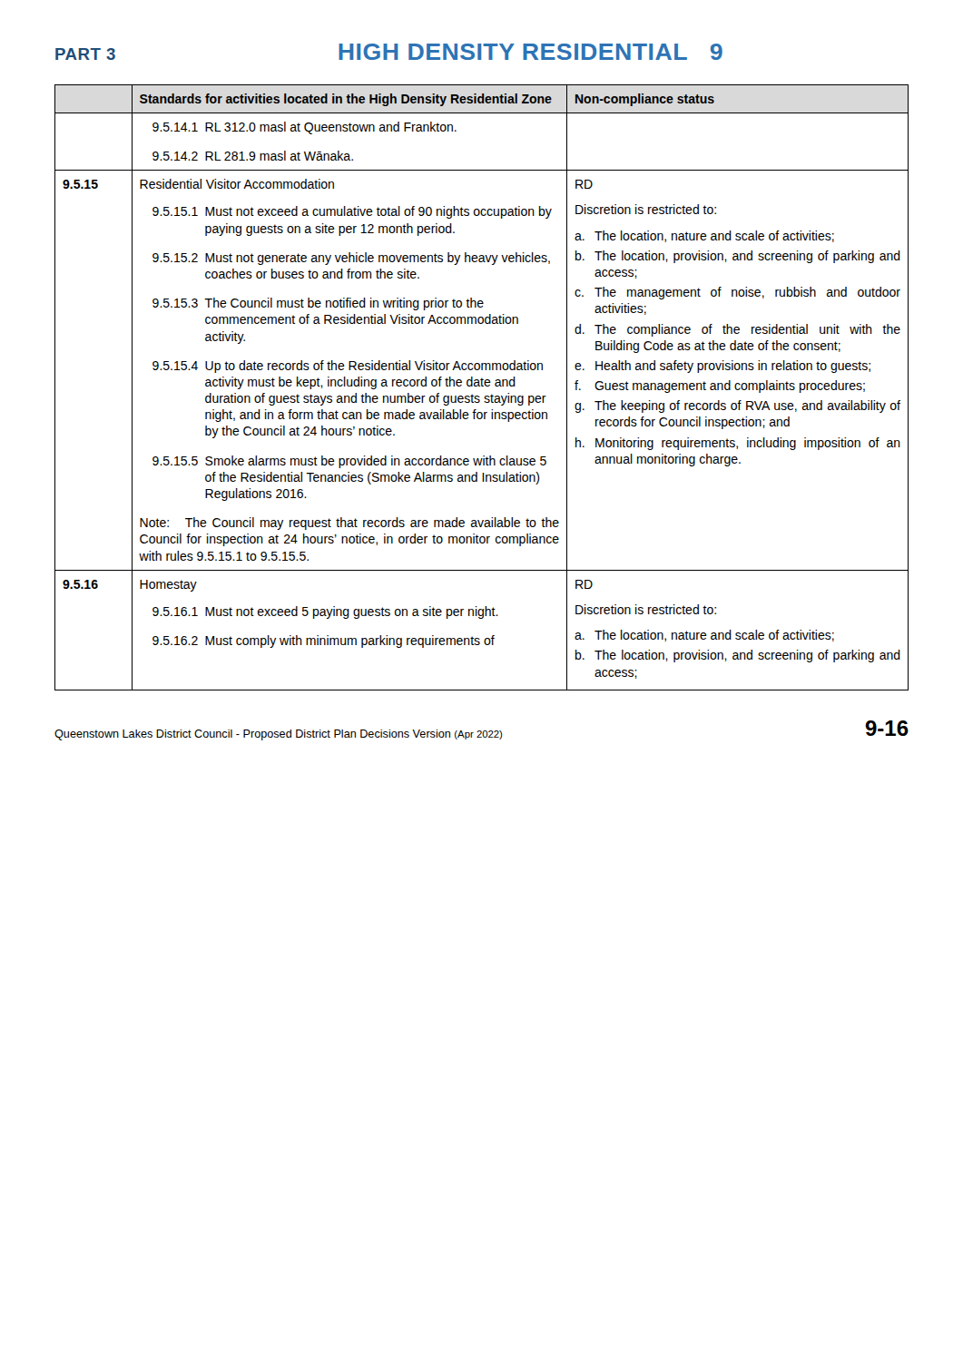PART 3
HIGH DENSITY RESIDENTIAL 9
| | Standards for activities located in the High Density Residential Zone | Non-compliance status |
| --- | --- | --- |
| | 9.5.14.1 RL 312.0 masl at Queenstown and Frankton. 9.5.14.2 RL 281.9 masl at Wānaka. | |
| 9.5.15 | Residential Visitor Accommodation 9.5.15.1 Must not exceed a cumulative total of 90 nights occupation by paying guests on a site per 12 month period. 9.5.15.2 Must not generate any vehicle movements by heavy vehicles, coaches or buses to and from the site. 9.5.15.3 The Council must be notified in writing prior to the commencement of a Residential Visitor Accommodation activity. 9.5.15.4 Up to date records of the Residential Visitor Accommodation activity must be kept, including a record of the date and duration of guest stays and the number of guests staying per night, and in a form that can be made available for inspection by the Council at 24 hours’ notice. 9.5.15.5 Smoke alarms must be provided in accordance with clause 5 of the Residential Tenancies (Smoke Alarms and Insulation) Regulations 2016. Note: The Council may request that records are made available to the Council for inspection at 24 hours’ notice, in order to monitor compliance with rules 9.5.15.1 to 9.5.15.5. | RD Discretion is restricted to: a. The location, nature and scale of activities; b. The location, provision, and screening of parking and access; c. The management of noise, rubbish and outdoor activities; d. The compliance of the residential unit with the Building Code as at the date of the consent; e. Health and safety provisions in relation to guests; f. Guest management and complaints procedures; g. The keeping of records of RVA use, and availability of records for Council inspection; and h. Monitoring requirements, including imposition of an annual monitoring charge. |
| 9.5.16 | Homestay 9.5.16.1 Must not exceed 5 paying guests on a site per night. 9.5.16.2 Must comply with minimum parking requirements of | RD Discretion is restricted to: a. The location, nature and scale of activities; b. The location, provision, and screening of parking and access; |
Queenstown Lakes District Council - Proposed District Plan Decisions Version (Apr 2022)
9-16